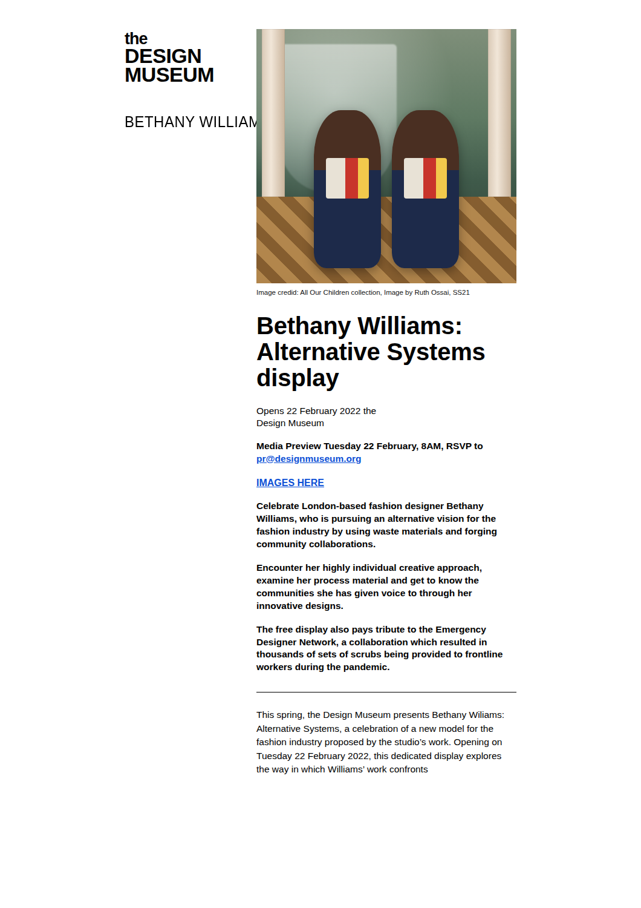the DESIGN MUSEUM
BETHANY WILLIAMS
Image credid: All Our Children collection, Image by Ruth Ossai, SS21
Bethany Williams: Alternative Systems display
Opens 22 February 2022 the Design Museum
Media Preview Tuesday 22 February, 8AM, RSVP to pr@designmuseum.org
IMAGES HERE
Celebrate London-based fashion designer Bethany Williams, who is pursuing an alternative vision for the fashion industry by using waste materials and forging community collaborations.
Encounter her highly individual creative approach, examine her process material and get to know the communities she has given voice to through her innovative designs.
The free display also pays tribute to the Emergency Designer Network, a collaboration which resulted in thousands of sets of scrubs being provided to frontline workers during the pandemic.
This spring, the Design Museum presents Bethany Wiliams: Alternative Systems, a celebration of a new model for the fashion industry proposed by the studio’s work. Opening on Tuesday 22 February 2022, this dedicated display explores the way in which Williams’ work confronts